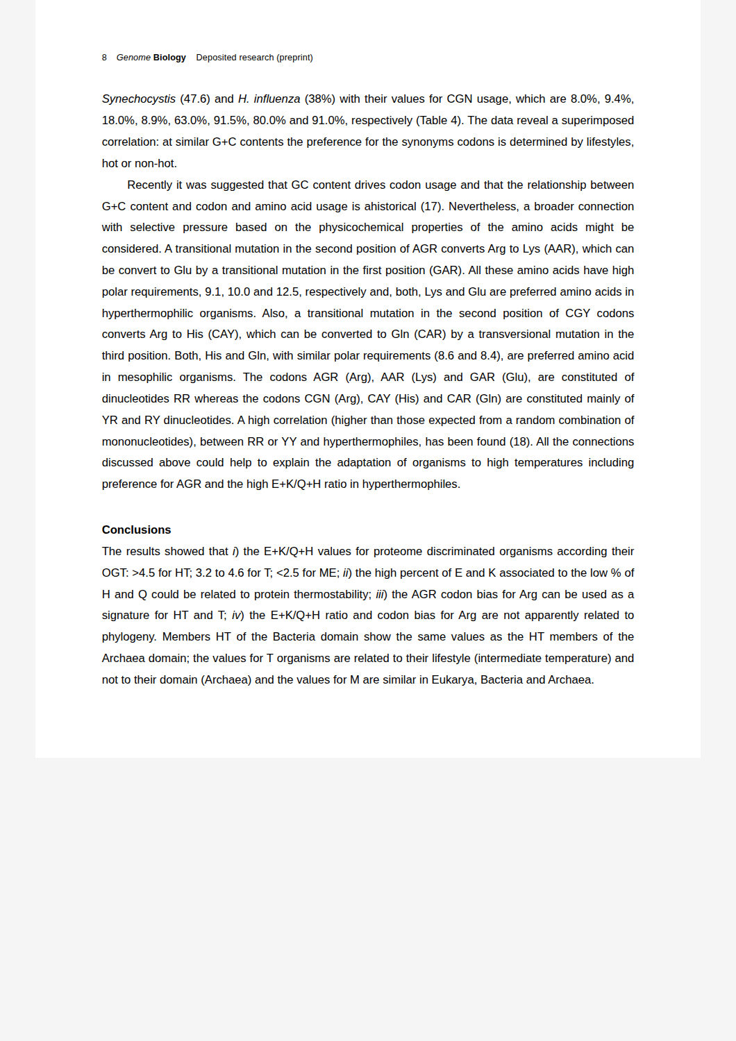8 Genome Biology Deposited research (preprint)
Synechocystis (47.6) and H. influenza (38%) with their values for CGN usage, which are 8.0%, 9.4%, 18.0%, 8.9%, 63.0%, 91.5%, 80.0% and 91.0%, respectively (Table 4). The data reveal a superimposed correlation: at similar G+C contents the preference for the synonyms codons is determined by lifestyles, hot or non-hot.
Recently it was suggested that GC content drives codon usage and that the relationship between G+C content and codon and amino acid usage is ahistorical (17). Nevertheless, a broader connection with selective pressure based on the physicochemical properties of the amino acids might be considered. A transitional mutation in the second position of AGR converts Arg to Lys (AAR), which can be convert to Glu by a transitional mutation in the first position (GAR). All these amino acids have high polar requirements, 9.1, 10.0 and 12.5, respectively and, both, Lys and Glu are preferred amino acids in hyperthermophilic organisms. Also, a transitional mutation in the second position of CGY codons converts Arg to His (CAY), which can be converted to Gln (CAR) by a transversional mutation in the third position. Both, His and Gln, with similar polar requirements (8.6 and 8.4), are preferred amino acid in mesophilic organisms. The codons AGR (Arg), AAR (Lys) and GAR (Glu), are constituted of dinucleotides RR whereas the codons CGN (Arg), CAY (His) and CAR (Gln) are constituted mainly of YR and RY dinucleotides. A high correlation (higher than those expected from a random combination of mononucleotides), between RR or YY and hyperthermophiles, has been found (18). All the connections discussed above could help to explain the adaptation of organisms to high temperatures including preference for AGR and the high E+K/Q+H ratio in hyperthermophiles.
Conclusions
The results showed that i) the E+K/Q+H values for proteome discriminated organisms according their OGT: >4.5 for HT; 3.2 to 4.6 for T; <2.5 for ME; ii) the high percent of E and K associated to the low % of H and Q could be related to protein thermostability; iii) the AGR codon bias for Arg can be used as a signature for HT and T; iv) the E+K/Q+H ratio and codon bias for Arg are not apparently related to phylogeny. Members HT of the Bacteria domain show the same values as the HT members of the Archaea domain; the values for T organisms are related to their lifestyle (intermediate temperature) and not to their domain (Archaea) and the values for M are similar in Eukarya, Bacteria and Archaea.